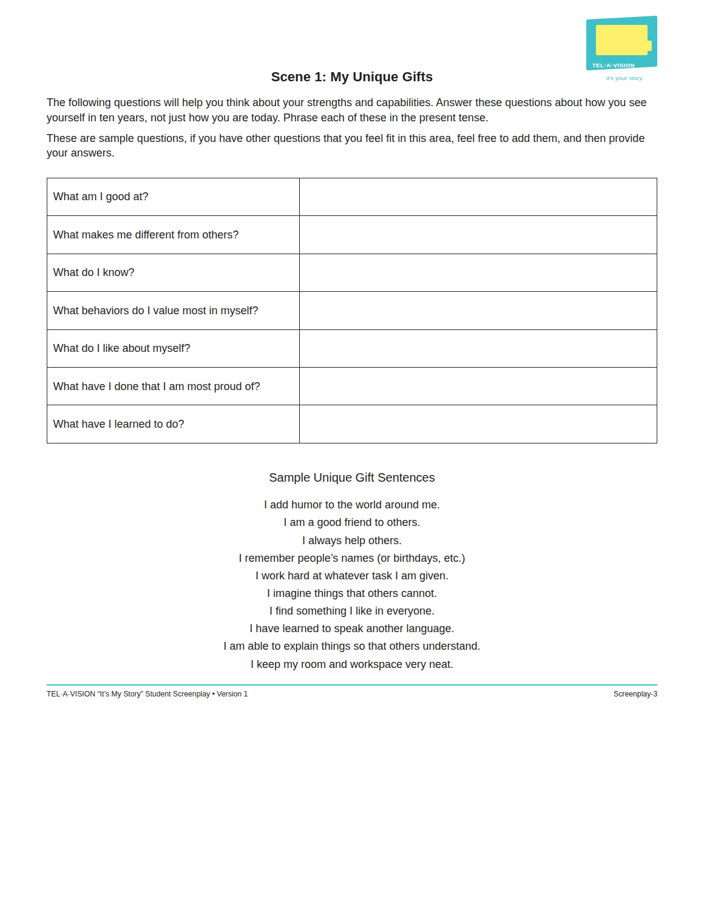TEL·A·VISION
it’s your story
Scene 1: My Unique Gifts
The following questions will help you think about your strengths and capabilities. Answer these questions about how you see yourself in ten years, not just how you are today. Phrase each of these in the present tense.
These are sample questions, if you have other questions that you feel fit in this area, feel free to add them, and then provide your answers.
| What am I good at? | |
| What makes me different from others? | |
| What do I know? | |
| What behaviors do I value most in myself? | |
| What do I like about myself? | |
| What have I done that I am most proud of? | |
| What have I learned to do? | |
Sample Unique Gift Sentences
I add humor to the world around me.
I am a good friend to others.
I always help others.
I remember people’s names (or birthdays, etc.)
I work hard at whatever task I am given.
I imagine things that others cannot.
I find something I like in everyone.
I have learned to speak another language.
I am able to explain things so that others understand.
I keep my room and workspace very neat.
TEL·A·VISION “It’s My Story” Student Screenplay • Version 1 Screenplay-3